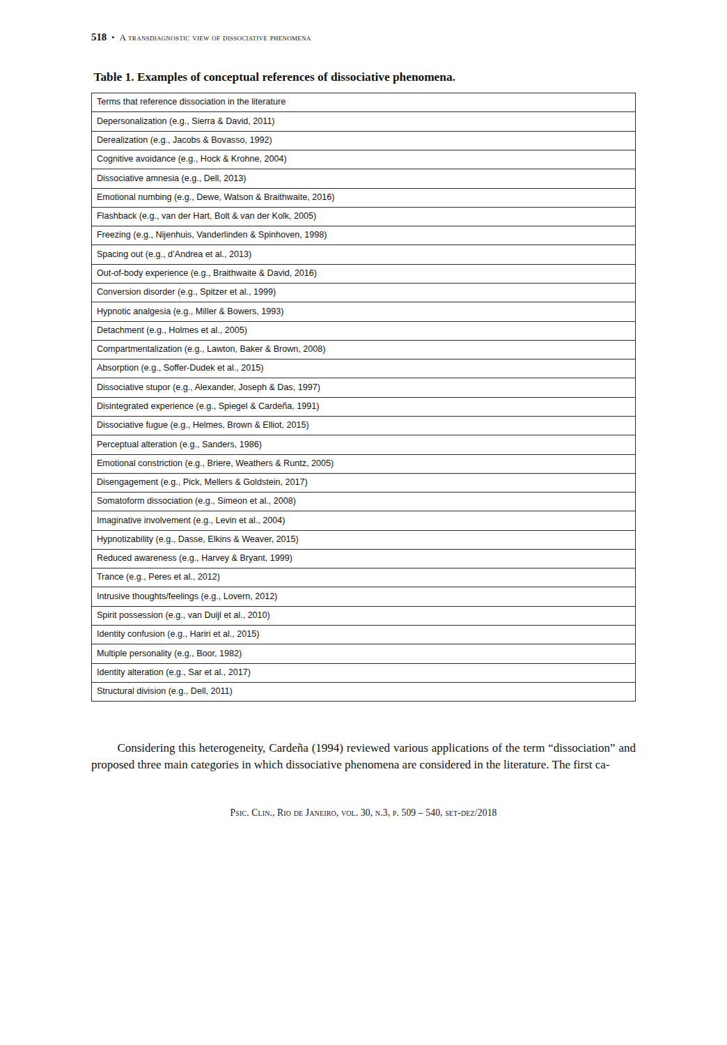518•A transdiagnostic view of dissociative phenomena
Table 1. Examples of conceptual references of dissociative phenomena.
| Terms that reference dissociation in the literature |
| Depersonalization (e.g., Sierra & David, 2011) |
| Derealization (e.g., Jacobs & Bovasso, 1992) |
| Cognitive avoidance (e.g., Hock & Krohne, 2004) |
| Dissociative amnesia (e.g., Dell, 2013) |
| Emotional numbing (e.g., Dewe, Watson & Braithwaite, 2016) |
| Flashback (e.g., van der Hart, Bolt & van der Kolk, 2005) |
| Freezing (e.g., Nijenhuis, Vanderlinden & Spinhoven, 1998) |
| Spacing out (e.g., d’Andrea et al., 2013) |
| Out-of-body experience (e.g., Braithwaite & David, 2016) |
| Conversion disorder (e.g., Spitzer et al., 1999) |
| Hypnotic analgesia (e.g., Miller & Bowers, 1993) |
| Detachment (e.g., Holmes et al., 2005) |
| Compartmentalization (e.g., Lawton, Baker & Brown, 2008) |
| Absorption (e.g., Soffer-Dudek et al., 2015) |
| Dissociative stupor (e.g., Alexander, Joseph & Das, 1997) |
| Disintegrated experience (e.g., Spiegel & Cardeña, 1991) |
| Dissociative fugue (e.g., Helmes, Brown & Elliot, 2015) |
| Perceptual alteration (e.g., Sanders, 1986) |
| Emotional constriction (e.g., Briere, Weathers & Runtz, 2005) |
| Disengagement (e.g., Pick, Mellers & Goldstein, 2017) |
| Somatoform dissociation (e.g., Simeon et al., 2008) |
| Imaginative involvement (e.g., Levin et al., 2004) |
| Hypnotizability (e.g., Dasse, Elkins & Weaver, 2015) |
| Reduced awareness (e.g., Harvey & Bryant, 1999) |
| Trance (e.g., Peres et al., 2012) |
| Intrusive thoughts/feelings (e.g., Lovern, 2012) |
| Spirit possession (e.g., van Duijl et al., 2010) |
| Identity confusion (e.g., Hariri et al., 2015) |
| Multiple personality (e.g., Boor, 1982) |
| Identity alteration (e.g., Sar et al., 2017) |
| Structural division (e.g., Dell, 2011) |
Considering this heterogeneity, Cardeña (1994) reviewed various applications of the term “dissociation” and proposed three main categories in which dissociative phenomena are considered in the literature. The first ca-
Psic. Clin., Rio de Janeiro, vol. 30, n.3, p. 509 – 540, set-dez/2018